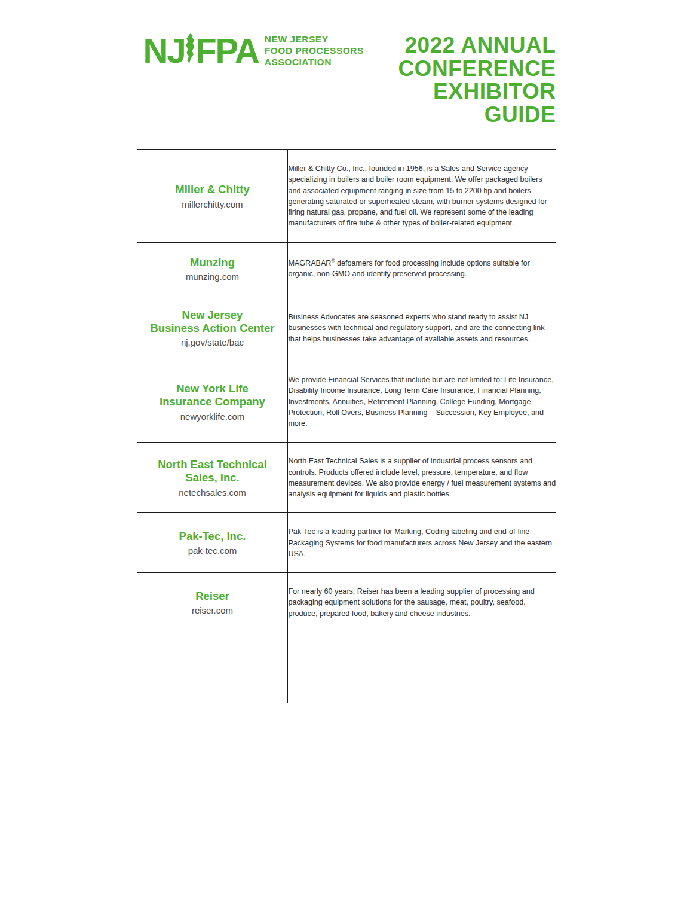NJ FPA
New Jersey
Food Processors
Association
2022 Annual Conference
Exhibitor Guide
| Miller & Chitty millerchitty.com | Miller & Chitty Co., Inc., founded in 1956, is a Sales and Service agency specializing in boilers and boiler room equipment. We offer packaged boilers and associated equipment ranging in size from 15 to 2200 hp and boilers generating saturated or superheated steam, with burner systems designed for firing natural gas, propane, and fuel oil. We represent some of the leading manufacturers of fire tube & other types of boiler-related equipment. |
| Munzing munzing.com | MAGRABAR ® defoamers for food processing include options suitable for organic, non-GMO and identity preserved processing. |
| New Jersey Business Action Center nj.gov/state/bac | Business Advocates are seasoned experts who stand ready to assist NJ businesses with technical and regulatory support, and are the connecting link that helps businesses take advantage of available assets and resources. |
| New York Life Insurance Company newyorklife.com | We provide Financial Services that include but are not limited to: Life Insurance, Disability Income Insurance, Long Term Care Insurance, Financial Planning, Investments, Annuities, Retirement Planning, College Funding, Mortgage Protection, Roll Overs, Business Planning – Succession, Key Employee, and more. |
| North East Technical Sales, Inc. netechsales.com | North East Technical Sales is a supplier of industrial process sensors and controls. Products offered include level, pressure, temperature, and flow measurement devices. We also provide energy / fuel measurement systems and analysis equipment for liquids and plastic bottles. |
| Pak-Tec, Inc. pak-tec.com | Pak-Tec is a leading partner for Marking, Coding labeling and end-of-line Packaging Systems for food manufacturers across New Jersey and the eastern USA. |
| Reiser reiser.com | For nearly 60 years, Reiser has been a leading supplier of processing and packaging equipment solutions for the sausage, meat, poultry, seafood, produce, prepared food, bakery and cheese industries. |